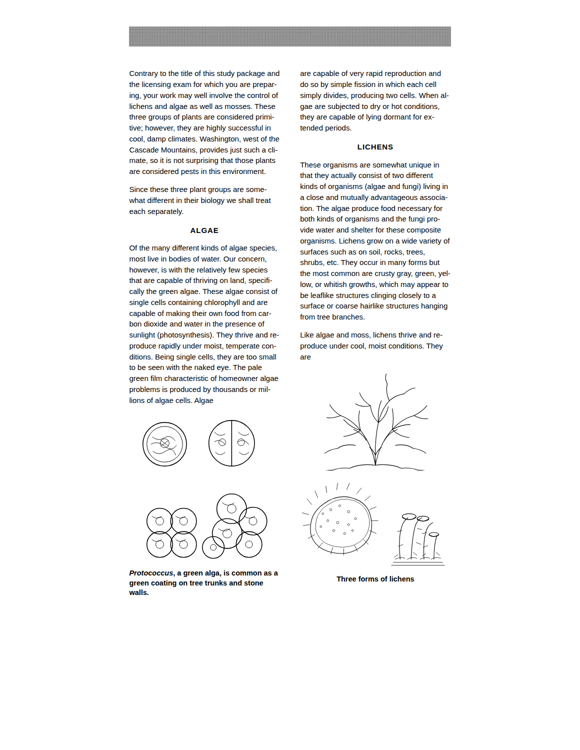Contrary to the title of this study package and the licensing exam for which you are preparing, your work may well involve the control of lichens and algae as well as mosses. These three groups of plants are considered primitive; however, they are highly successful in cool, damp climates. Washington, west of the Cascade Mountains, provides just such a climate, so it is not surprising that those plants are considered pests in this environment.
Since these three plant groups are somewhat different in their biology we shall treat each separately.
Algae
Of the many different kinds of algae species, most live in bodies of water. Our concern, however, is with the relatively few species that are capable of thriving on land, specifically the green algae. These algae consist of single cells containing chlorophyll and are capable of making their own food from carbon dioxide and water in the presence of sunlight (photosynthesis). They thrive and reproduce rapidly under moist, temperate conditions. Being single cells, they are too small to be seen with the naked eye. The pale green film characteristic of homeowner algae problems is produced by thousands or millions of algae cells. Algae
Protococcus, a green alga, is common as a green coating on tree trunks and stone walls.
are capable of very rapid reproduction and do so by simple fission in which each cell simply divides, producing two cells. When algae are subjected to dry or hot conditions, they are capable of lying dormant for extended periods.
Lichens
These organisms are somewhat unique in that they actually consist of two different kinds of organisms (algae and fungi) living in a close and mutually advantageous association. The algae produce food necessary for both kinds of organisms and the fungi provide water and shelter for these composite organisms. Lichens grow on a wide variety of surfaces such as on soil, rocks, trees, shrubs, etc. They occur in many forms but the most common are crusty gray, green, yellow, or whitish growths, which may appear to be leaflike structures clinging closely to a surface or coarse hairlike structures hanging from tree branches.
Like algae and moss, lichens thrive and reproduce under cool, moist conditions. They are
Three forms of lichens